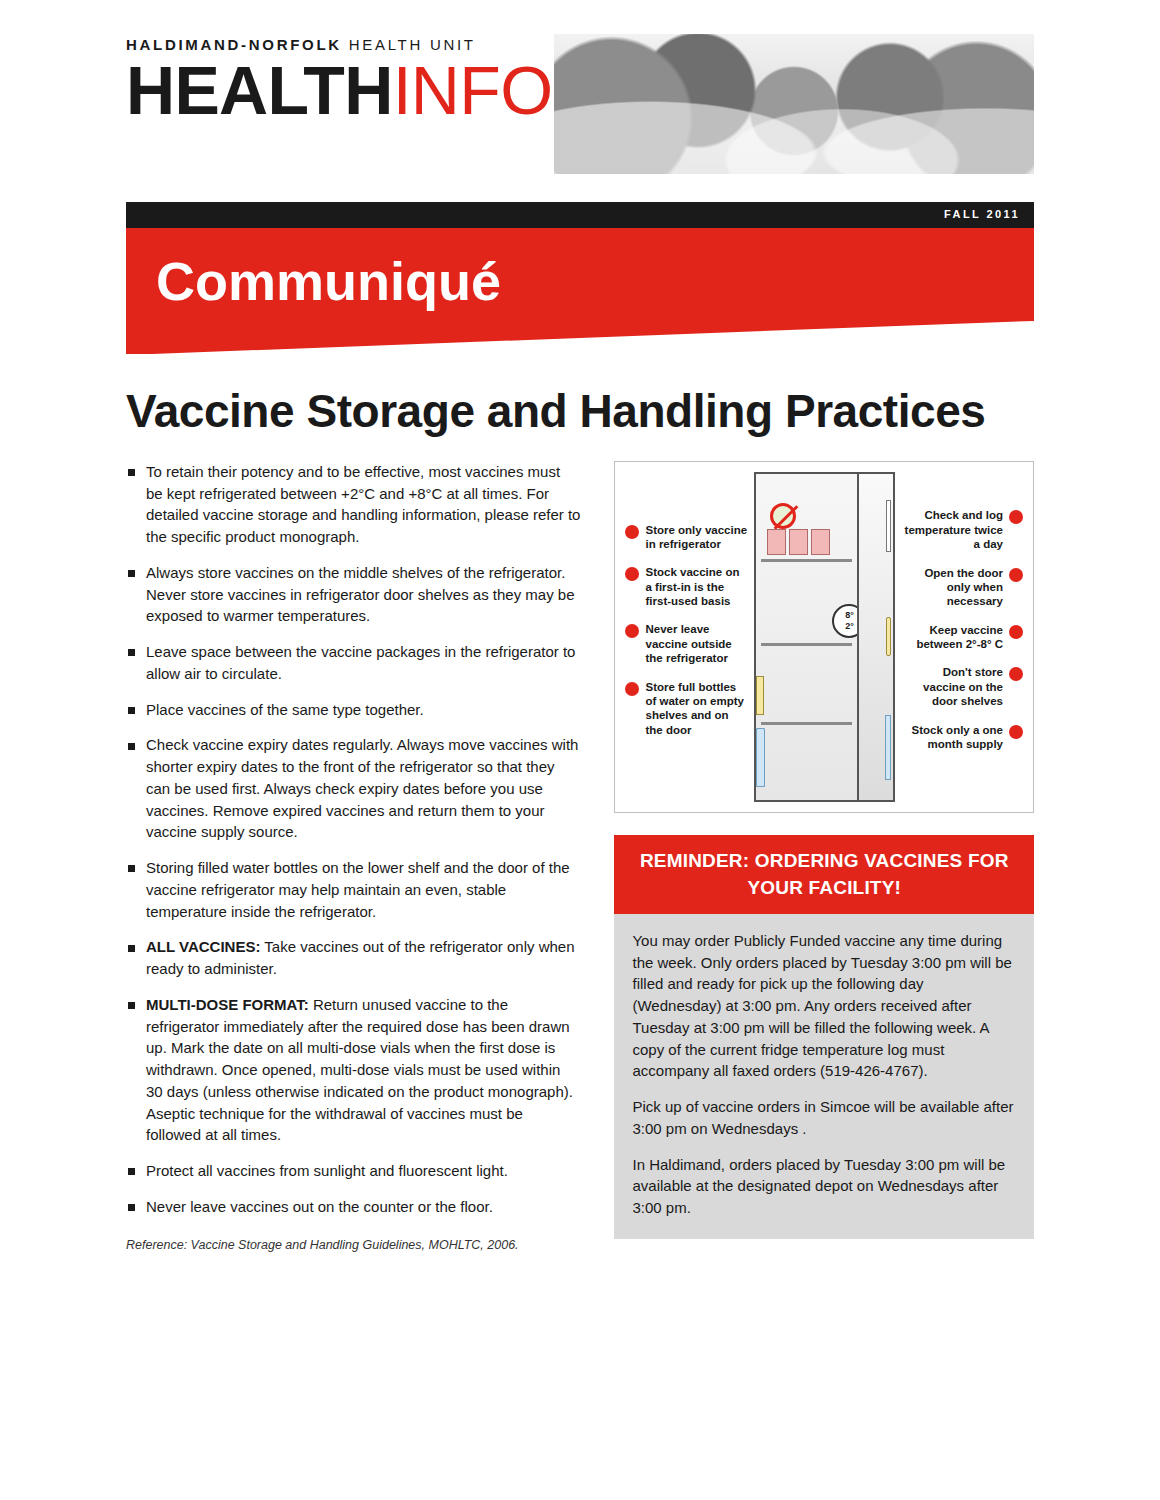HALDIMAND-NORFOLK HEALTH UNIT
HEALTHINFO
FALL 2011
Communiqué
Vaccine Storage and Handling Practices
To retain their potency and to be effective, most vaccines must be kept refrigerated between +2°C and +8°C at all times. For detailed vaccine storage and handling information, please refer to the specific product monograph.
Always store vaccines on the middle shelves of the refrigerator. Never store vaccines in refrigerator door shelves as they may be exposed to warmer temperatures.
Leave space between the vaccine packages in the refrigerator to allow air to circulate.
Place vaccines of the same type together.
Check vaccine expiry dates regularly. Always move vaccines with shorter expiry dates to the front of the refrigerator so that they can be used first. Always check expiry dates before you use vaccines. Remove expired vaccines and return them to your vaccine supply source.
Storing filled water bottles on the lower shelf and the door of the vaccine refrigerator may help maintain an even, stable temperature inside the refrigerator.
ALL VACCINES: Take vaccines out of the refrigerator only when ready to administer.
MULTI-DOSE FORMAT: Return unused vaccine to the refrigerator immediately after the required dose has been drawn up. Mark the date on all multi-dose vials when the first dose is withdrawn. Once opened, multi-dose vials must be used within 30 days (unless otherwise indicated on the product monograph). Aseptic technique for the withdrawal of vaccines must be followed at all times.
Protect all vaccines from sunlight and fluorescent light.
Never leave vaccines out on the counter or the floor.
Reference: Vaccine Storage and Handling Guidelines, MOHLTC, 2006.
Store only vaccine in refrigerator
Stock vaccine on a first-in is the first-used basis
Never leave vaccine outside the refrigerator
Store full bottles of water on empty shelves and on the door
8°
2°
Check and log temperature twice a day
Open the door only when necessary
Keep vaccine between 2°-8° C
Don't store vaccine on the door shelves
Stock only a one month supply
REMINDER: ORDERING VACCINES FOR YOUR FACILITY!
You may order Publicly Funded vaccine any time during the week. Only orders placed by Tuesday 3:00 pm will be filled and ready for pick up the following day (Wednesday) at 3:00 pm. Any orders received after Tuesday at 3:00 pm will be filled the following week. A copy of the current fridge temperature log must accompany all faxed orders (519-426-4767).
Pick up of vaccine orders in Simcoe will be available after 3:00 pm on Wednesdays .
In Haldimand, orders placed by Tuesday 3:00 pm will be available at the designated depot on Wednesdays after 3:00 pm.